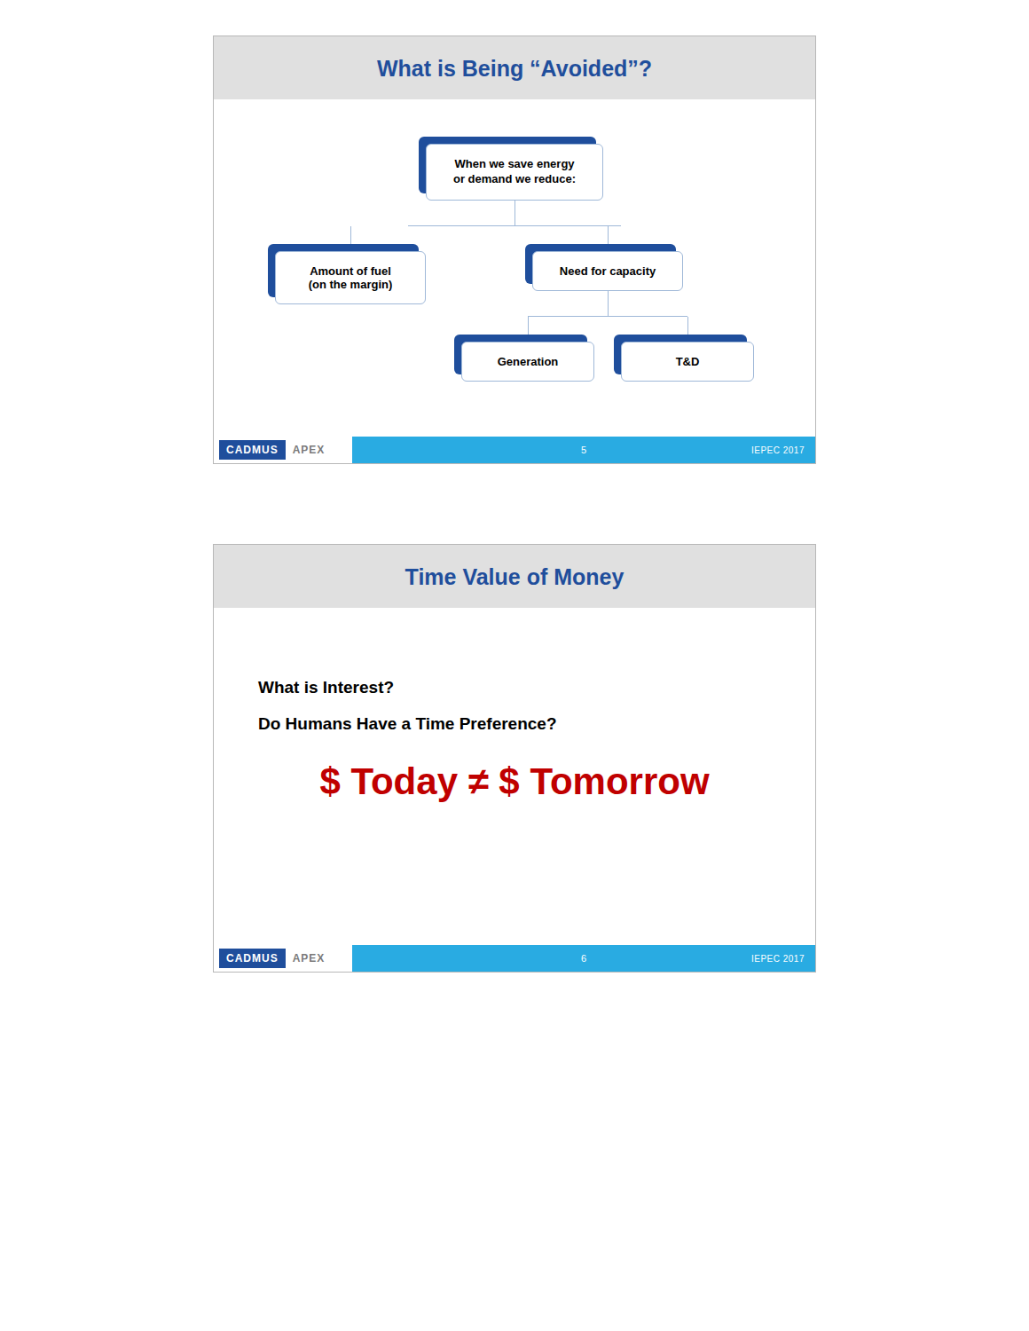What is Being “Avoided”?
When we save energy
or demand we reduce:
Amount of fuel
(on the margin)
Need for capacity
Generation
T&D
CADMUS APEX
5 IEPEC 2017
Time Value of Money
What is Interest?
Do Humans Have a Time Preference?
$ Today ≠ $ Tomorrow
CADMUS APEX
6 IEPEC 2017